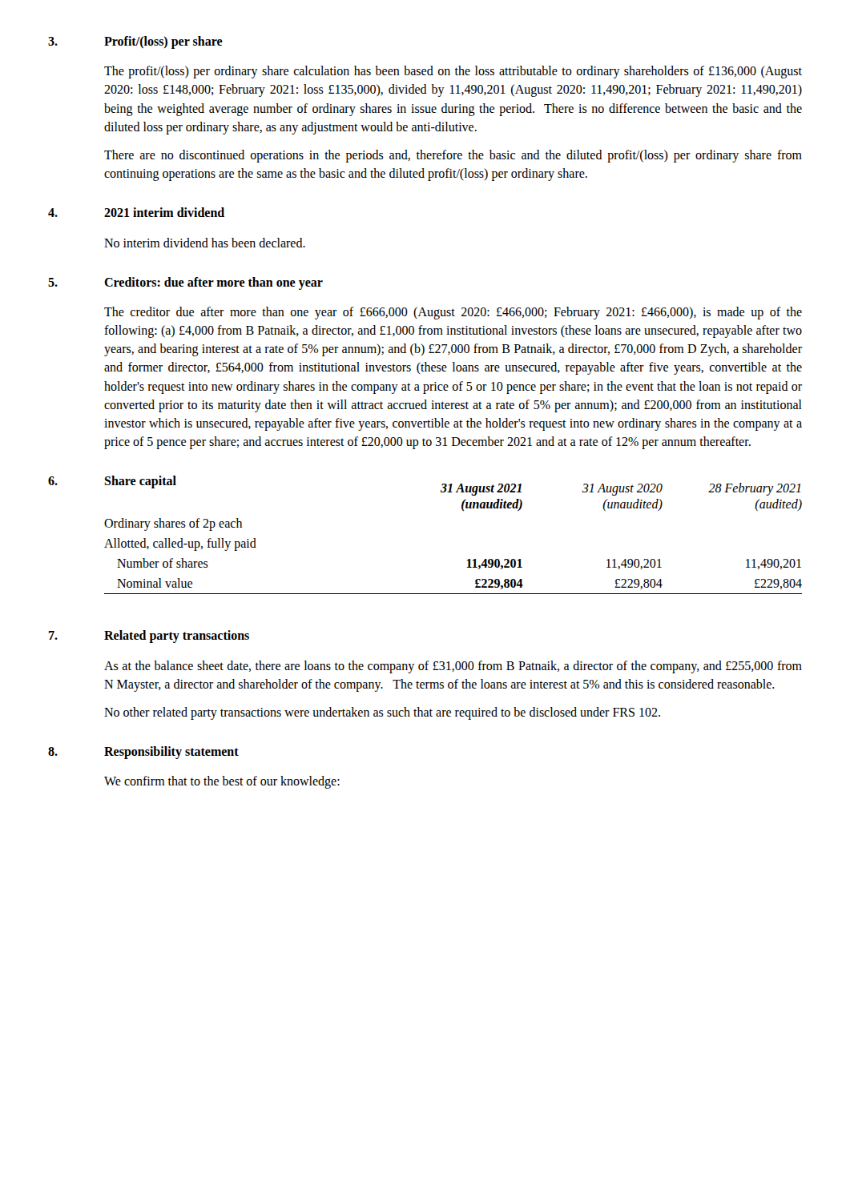3.
Profit/(loss) per share
The profit/(loss) per ordinary share calculation has been based on the loss attributable to ordinary shareholders of £136,000 (August 2020: loss £148,000; February 2021: loss £135,000), divided by 11,490,201 (August 2020: 11,490,201; February 2021: 11,490,201) being the weighted average number of ordinary shares in issue during the period. There is no difference between the basic and the diluted loss per ordinary share, as any adjustment would be anti-dilutive.
There are no discontinued operations in the periods and, therefore the basic and the diluted profit/(loss) per ordinary share from continuing operations are the same as the basic and the diluted profit/(loss) per ordinary share.
4.
2021 interim dividend
No interim dividend has been declared.
5.
Creditors: due after more than one year
The creditor due after more than one year of £666,000 (August 2020: £466,000; February 2021: £466,000), is made up of the following: (a) £4,000 from B Patnaik, a director, and £1,000 from institutional investors (these loans are unsecured, repayable after two years, and bearing interest at a rate of 5% per annum); and (b) £27,000 from B Patnaik, a director, £70,000 from D Zych, a shareholder and former director, £564,000 from institutional investors (these loans are unsecured, repayable after five years, convertible at the holder's request into new ordinary shares in the company at a price of 5 or 10 pence per share; in the event that the loan is not repaid or converted prior to its maturity date then it will attract accrued interest at a rate of 5% per annum); and £200,000 from an institutional investor which is unsecured, repayable after five years, convertible at the holder's request into new ordinary shares in the company at a price of 5 pence per share; and accrues interest of £20,000 up to 31 December 2021 and at a rate of 12% per annum thereafter.
6.
Share capital
| | 31 August 2021 (unaudited) | 31 August 2020 (unaudited) | 28 February 2021 (audited) |
| Ordinary shares of 2p each | | | |
| Allotted, called-up, fully paid | | | |
| Number of shares | 11,490,201 | 11,490,201 | 11,490,201 |
| Nominal value | £229,804 | £229,804 | £229,804 |
7.
Related party transactions
As at the balance sheet date, there are loans to the company of £31,000 from B Patnaik, a director of the company, and £255,000 from N Mayster, a director and shareholder of the company. The terms of the loans are interest at 5% and this is considered reasonable.
No other related party transactions were undertaken as such that are required to be disclosed under FRS 102.
8.
Responsibility statement
We confirm that to the best of our knowledge: